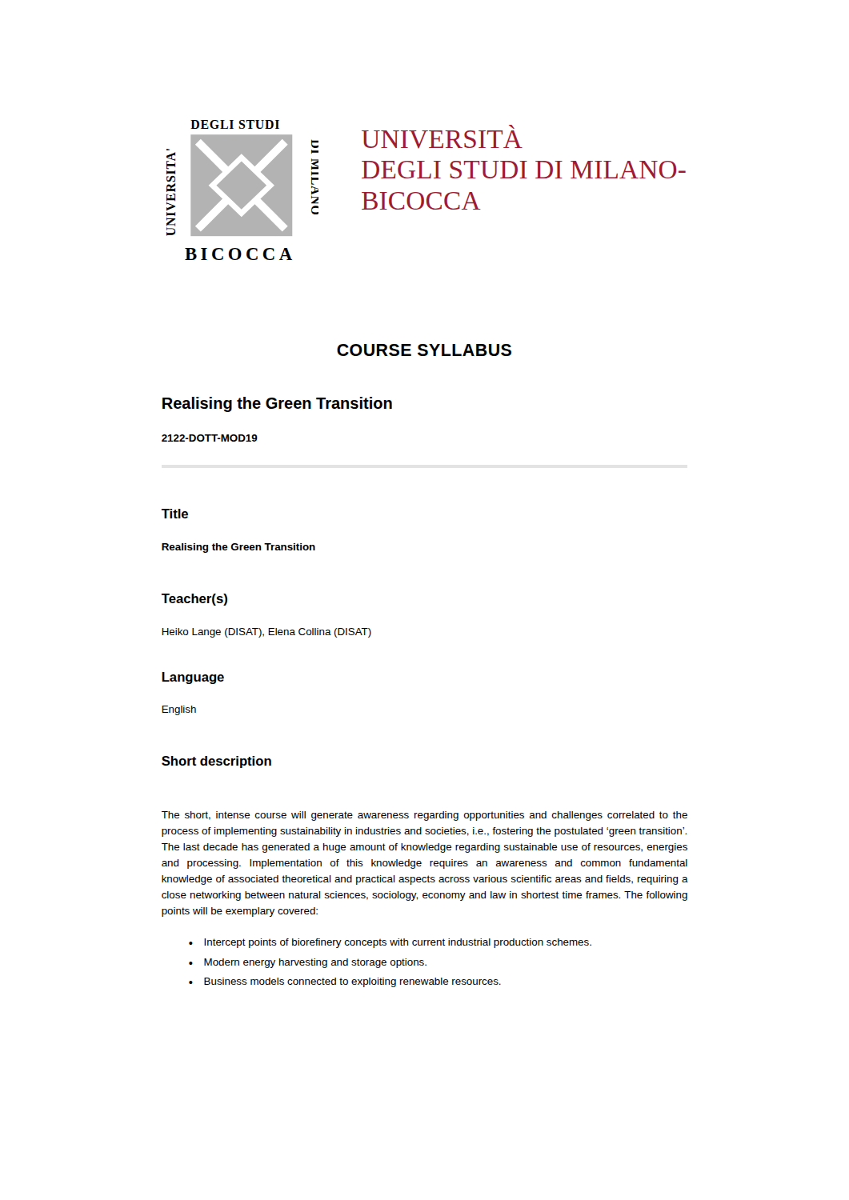UNIVERSITA' DEGLI STUDI DI MILANO BICOCCA
UNIVERSITÀ DEGLI STUDI DI MILANO-BICOCCA
COURSE SYLLABUS
Realising the Green Transition
2122-DOTT-MOD19
Title
Realising the Green Transition
Teacher(s)
Heiko Lange (DISAT), Elena Collina (DISAT)
Language
English
Short description
The short, intense course will generate awareness regarding opportunities and challenges correlated to the process of implementing sustainability in industries and societies, i.e., fostering the postulated ‘green transition’. The last decade has generated a huge amount of knowledge regarding sustainable use of resources, energies and processing. Implementation of this knowledge requires an awareness and common fundamental knowledge of associated theoretical and practical aspects across various scientific areas and fields, requiring a close networking between natural sciences, sociology, economy and law in shortest time frames. The following points will be exemplary covered:
Intercept points of biorefinery concepts with current industrial production schemes.
Modern energy harvesting and storage options.
Business models connected to exploiting renewable resources.